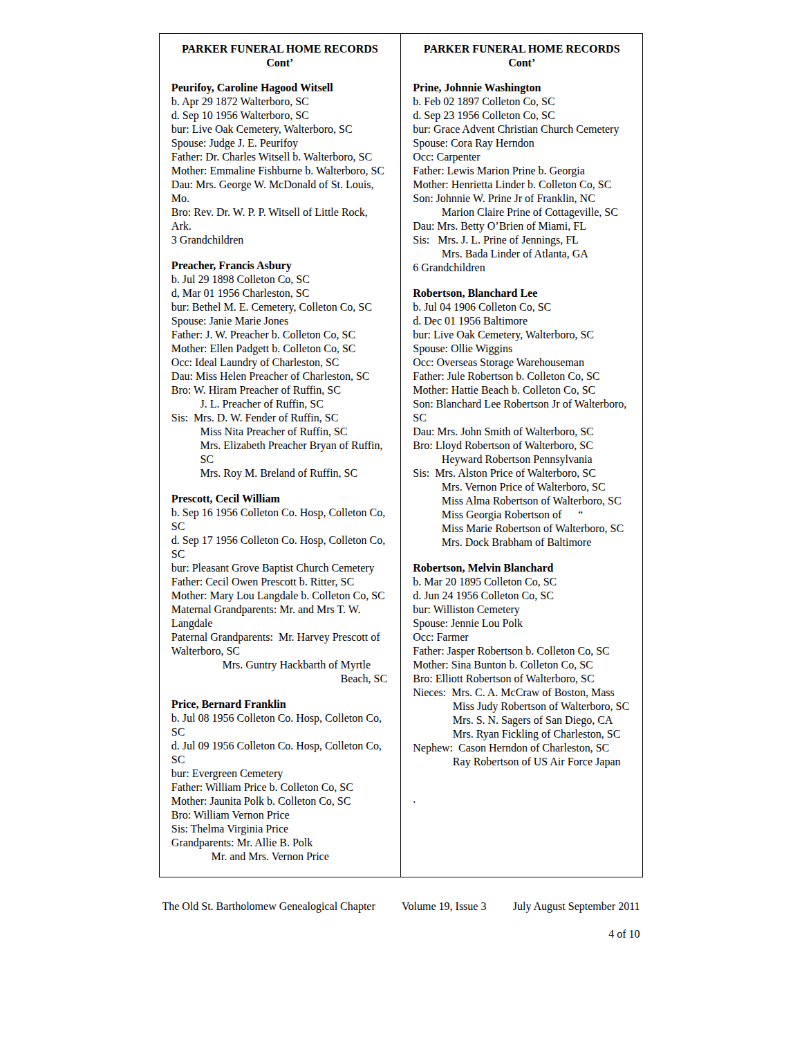PARKER FUNERAL HOME RECORDS
Cont’
Peurifoy, Caroline Hagood Witsell
b. Apr 29 1872 Walterboro, SC
d. Sep 10 1956 Walterboro, SC
bur: Live Oak Cemetery, Walterboro, SC
Spouse: Judge J. E. Peurifoy
Father: Dr. Charles Witsell b. Walterboro, SC
Mother: Emmaline Fishburne b. Walterboro, SC
Dau: Mrs. George W. McDonald of St. Louis, Mo.
Bro: Rev. Dr. W. P. P. Witsell of Little Rock, Ark.
3 Grandchildren
Preacher, Francis Asbury
b. Jul 29 1898 Colleton Co, SC
d, Mar 01 1956 Charleston, SC
bur: Bethel M. E. Cemetery, Colleton Co, SC
Spouse: Janie Marie Jones
Father: J. W. Preacher b. Colleton Co, SC
Mother: Ellen Padgett b. Colleton Co, SC
Occ: Ideal Laundry of Charleston, SC
Dau: Miss Helen Preacher of Charleston, SC
Bro: W. Hiram Preacher of Ruffin, SC
J. L. Preacher of Ruffin, SC
Sis: Mrs. D. W. Fender of Ruffin, SC
Miss Nita Preacher of Ruffin, SC
Mrs. Elizabeth Preacher Bryan of Ruffin, SC
Mrs. Roy M. Breland of Ruffin, SC
Prescott, Cecil William
b. Sep 16 1956 Colleton Co. Hosp, Colleton Co, SC
d. Sep 17 1956 Colleton Co. Hosp, Colleton Co, SC
bur: Pleasant Grove Baptist Church Cemetery
Father: Cecil Owen Prescott b. Ritter, SC
Mother: Mary Lou Langdale b. Colleton Co, SC
Maternal Grandparents: Mr. and Mrs T. W. Langdale
Paternal Grandparents: Mr. Harvey Prescott of Walterboro, SC
Mrs. Guntry Hackbarth of Myrtle
Beach, SC
Price, Bernard Franklin
b. Jul 08 1956 Colleton Co. Hosp, Colleton Co, SC
d. Jul 09 1956 Colleton Co. Hosp, Colleton Co, SC
bur: Evergreen Cemetery
Father: William Price b. Colleton Co, SC
Mother: Jaunita Polk b. Colleton Co, SC
Bro: William Vernon Price
Sis: Thelma Virginia Price
Grandparents: Mr. Allie B. Polk
Mr. and Mrs. Vernon Price
PARKER FUNERAL HOME RECORDS
Cont’
Prine, Johnnie Washington
b. Feb 02 1897 Colleton Co, SC
d. Sep 23 1956 Colleton Co, SC
bur: Grace Advent Christian Church Cemetery
Spouse: Cora Ray Herndon
Occ: Carpenter
Father: Lewis Marion Prine b. Georgia
Mother: Henrietta Linder b. Colleton Co, SC
Son: Johnnie W. Prine Jr of Franklin, NC
Marion Claire Prine of Cottageville, SC
Dau: Mrs. Betty O’Brien of Miami, FL
Sis: Mrs. J. L. Prine of Jennings, FL
Mrs. Bada Linder of Atlanta, GA
6 Grandchildren
Robertson, Blanchard Lee
b. Jul 04 1906 Colleton Co, SC
d. Dec 01 1956 Baltimore
bur: Live Oak Cemetery, Walterboro, SC
Spouse: Ollie Wiggins
Occ: Overseas Storage Warehouseman
Father: Jule Robertson b. Colleton Co, SC
Mother: Hattie Beach b. Colleton Co, SC
Son: Blanchard Lee Robertson Jr of Walterboro, SC
Dau: Mrs. John Smith of Walterboro, SC
Bro: Lloyd Robertson of Walterboro, SC
Heyward Robertson Pennsylvania
Sis: Mrs. Alston Price of Walterboro, SC
Mrs. Vernon Price of Walterboro, SC
Miss Alma Robertson of Walterboro, SC
Miss Georgia Robertson of “
Miss Marie Robertson of Walterboro, SC
Mrs. Dock Brabham of Baltimore
Robertson, Melvin Blanchard
b. Mar 20 1895 Colleton Co, SC
d. Jun 24 1956 Colleton Co, SC
bur: Williston Cemetery
Spouse: Jennie Lou Polk
Occ: Farmer
Father: Jasper Robertson b. Colleton Co, SC
Mother: Sina Bunton b. Colleton Co, SC
Bro: Elliott Robertson of Walterboro, SC
Nieces: Mrs. C. A. McCraw of Boston, Mass
Miss Judy Robertson of Walterboro, SC
Mrs. S. N. Sagers of San Diego, CA
Mrs. Ryan Fickling of Charleston, SC
Nephew: Cason Herndon of Charleston, SC
Ray Robertson of US Air Force Japan
.
The Old St. Bartholomew Genealogical Chapter
Volume 19, Issue 3
July August September 2011
4 of 10